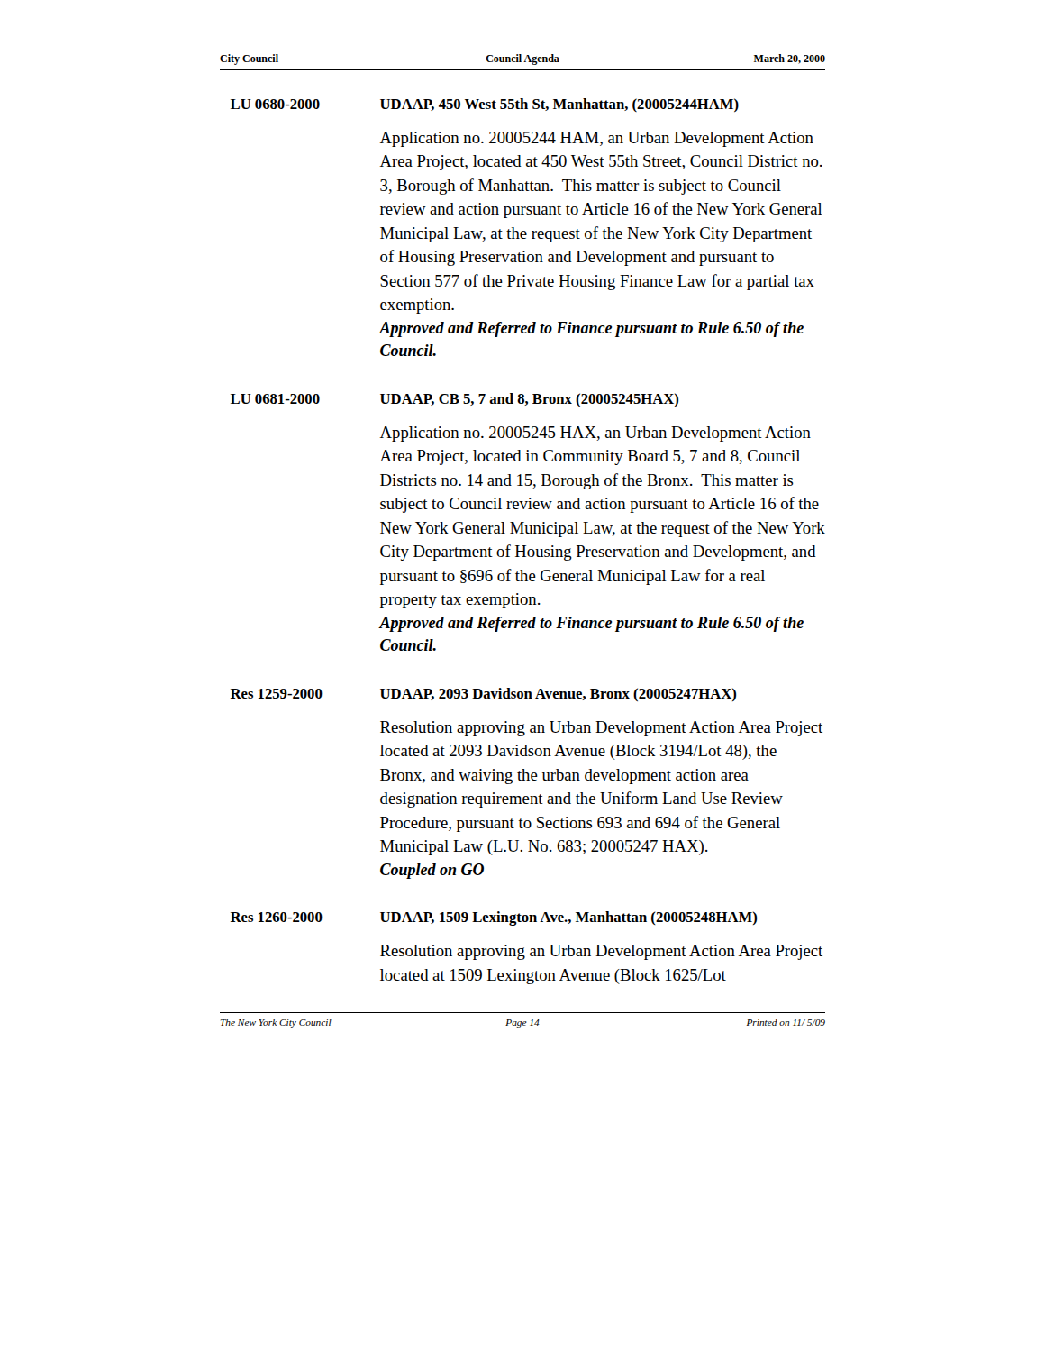City Council
Council Agenda
March 20, 2000
LU 0680-2000
UDAAP, 450 West 55th St, Manhattan, (20005244HAM)
Application no. 20005244 HAM, an Urban Development Action Area Project, located at 450 West 55th Street, Council District no. 3, Borough of Manhattan. This matter is subject to Council review and action pursuant to Article 16 of the New York General Municipal Law, at the request of the New York City Department of Housing Preservation and Development and pursuant to Section 577 of the Private Housing Finance Law for a partial tax exemption.
Approved and Referred to Finance pursuant to Rule 6.50 of the Council.
LU 0681-2000
UDAAP, CB 5, 7 and 8, Bronx (20005245HAX)
Application no. 20005245 HAX, an Urban Development Action Area Project, located in Community Board 5, 7 and 8, Council Districts no. 14 and 15, Borough of the Bronx. This matter is subject to Council review and action pursuant to Article 16 of the New York General Municipal Law, at the request of the New York City Department of Housing Preservation and Development, and pursuant to §696 of the General Municipal Law for a real property tax exemption.
Approved and Referred to Finance pursuant to Rule 6.50 of the Council.
Res 1259-2000
UDAAP, 2093 Davidson Avenue, Bronx (20005247HAX)
Resolution approving an Urban Development Action Area Project located at 2093 Davidson Avenue (Block 3194/Lot 48), the Bronx, and waiving the urban development action area designation requirement and the Uniform Land Use Review Procedure, pursuant to Sections 693 and 694 of the General Municipal Law (L.U. No. 683; 20005247 HAX).
Coupled on GO
Res 1260-2000
UDAAP, 1509 Lexington Ave., Manhattan (20005248HAM)
Resolution approving an Urban Development Action Area Project located at 1509 Lexington Avenue (Block 1625/Lot
The New York City Council
Page 14
Printed on 11/ 5/09